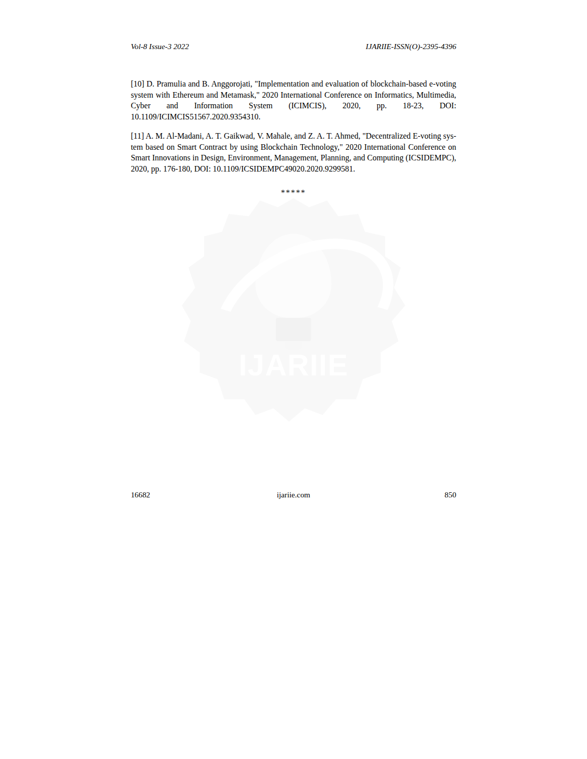Vol-8 Issue-3 2022 IJARIIE-ISSN(O)-2395-4396
[10] D. Pramulia and B. Anggorojati, "Implementation and evaluation of blockchain-based e-voting system with Ethereum and Metamask," 2020 International Conference on Informatics, Multimedia, Cyber and Information System (ICIMCIS), 2020, pp. 18-23, DOI: 10.1109/ICIMCIS51567.2020.9354310.
[11] A. M. Al-Madani, A. T. Gaikwad, V. Mahale, and Z. A. T. Ahmed, "Decentralized E-voting system based on Smart Contract by using Blockchain Technology," 2020 International Conference on Smart Innovations in Design, Environment, Management, Planning, and Computing (ICSIDEMPC), 2020, pp. 176-180, DOI: 10.1109/ICSIDEMPC49020.2020.9299581.
*****
IJARIIE
16682 ijariie.com 850